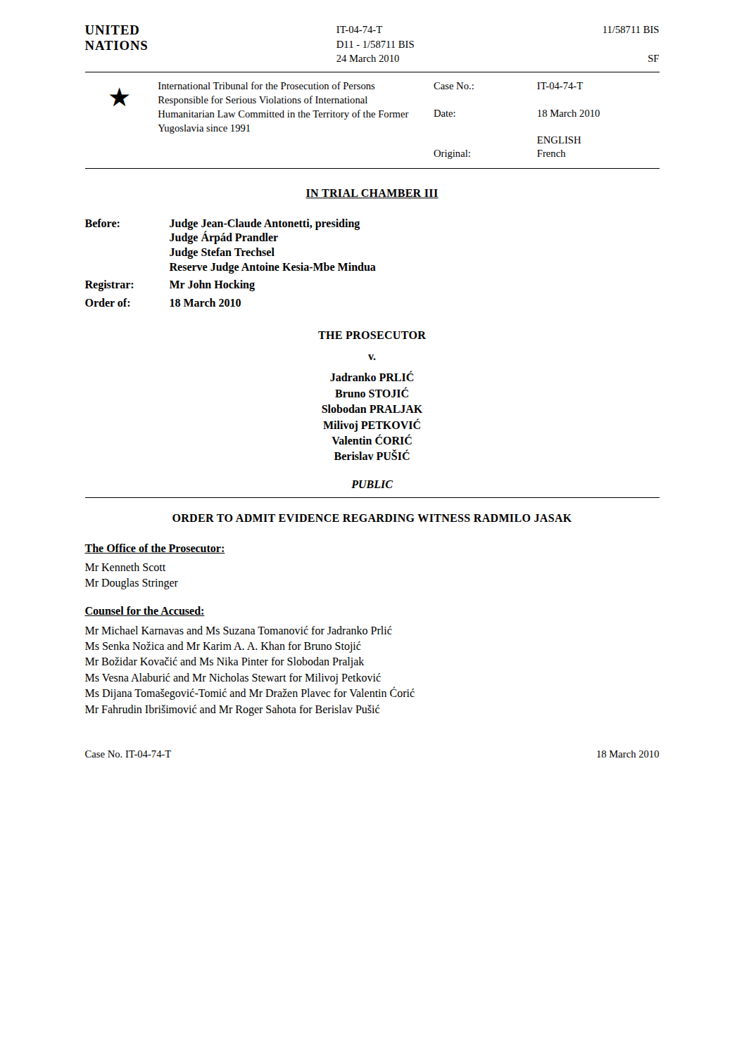UNITED
NATIONS
IT-04-74-T
D11 - 1/58711 BIS
24 March 2010
11/58711 BIS
SF
| ★ | International Tribunal for the Prosecution of Persons Responsible for Serious Violations of International Humanitarian Law Committed in the Territory of the Former Yugoslavia since 1991 | Case No.: Date: Original: | IT-04-74-T 18 March 2010 ENGLISH French |
IN TRIAL CHAMBER III
| Before: | Judge Jean-Claude Antonetti, presiding Judge Árpád Prandler Judge Stefan Trechsel Reserve Judge Antoine Kesia-Mbe Mindua |
| Registrar: | Mr John Hocking |
| Order of: | 18 March 2010 |
THE PROSECUTOR
v.
Jadranko PRLIĆ
Bruno STOJIĆ
Slobodan PRALJAK
Milivoj PETKOVIĆ
Valentin ĆORIĆ
Berislav PUŠIĆ
PUBLIC
ORDER TO ADMIT EVIDENCE REGARDING WITNESS RADMILO JASAK
The Office of the Prosecutor:
Mr Kenneth Scott
Mr Douglas Stringer
Counsel for the Accused:
Mr Michael Karnavas and Ms Suzana Tomanović for Jadranko Prlić
Ms Senka Nožica and Mr Karim A. A. Khan for Bruno Stojić
Mr Božidar Kovačić and Ms Nika Pinter for Slobodan Praljak
Ms Vesna Alaburić and Mr Nicholas Stewart for Milivoj Petković
Ms Dijana Tomašegović-Tomić and Mr Dražen Plavec for Valentin Ćorić
Mr Fahrudin Ibrišimović and Mr Roger Sahota for Berislav Pušić
Case No. IT-04-74-T 18 March 2010